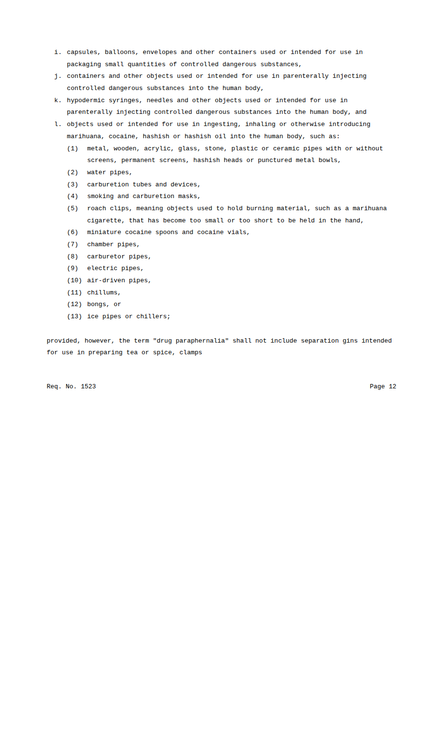i. capsules, balloons, envelopes and other containers used or intended for use in packaging small quantities of controlled dangerous substances,
j. containers and other objects used or intended for use in parenterally injecting controlled dangerous substances into the human body,
k. hypodermic syringes, needles and other objects used or intended for use in parenterally injecting controlled dangerous substances into the human body, and
l. objects used or intended for use in ingesting, inhaling or otherwise introducing marihuana, cocaine, hashish or hashish oil into the human body, such as:
(1) metal, wooden, acrylic, glass, stone, plastic or ceramic pipes with or without screens, permanent screens, hashish heads or punctured metal bowls,
(2) water pipes,
(3) carburetion tubes and devices,
(4) smoking and carburetion masks,
(5) roach clips, meaning objects used to hold burning material, such as a marihuana cigarette, that has become too small or too short to be held in the hand,
(6) miniature cocaine spoons and cocaine vials,
(7) chamber pipes,
(8) carburetor pipes,
(9) electric pipes,
(10) air-driven pipes,
(11) chillums,
(12) bongs, or
(13) ice pipes or chillers;
provided, however, the term "drug paraphernalia" shall not include separation gins intended for use in preparing tea or spice, clamps
Req. No. 1523 Page 12